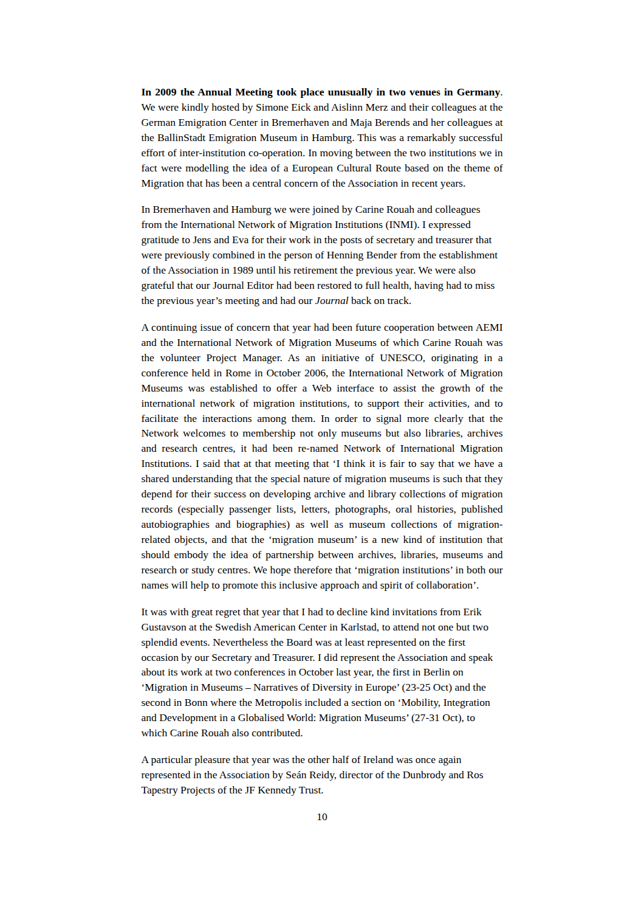In 2009 the Annual Meeting took place unusually in two venues in Germany. We were kindly hosted by Simone Eick and Aislinn Merz and their colleagues at the German Emigration Center in Bremerhaven and Maja Berends and her colleagues at the BallinStadt Emigration Museum in Hamburg. This was a remarkably successful effort of inter-institution co-operation. In moving between the two institutions we in fact were modelling the idea of a European Cultural Route based on the theme of Migration that has been a central concern of the Association in recent years.
In Bremerhaven and Hamburg we were joined by Carine Rouah and colleagues from the International Network of Migration Institutions (INMI). I expressed gratitude to Jens and Eva for their work in the posts of secretary and treasurer that were previously combined in the person of Henning Bender from the establishment of the Association in 1989 until his retirement the previous year. We were also grateful that our Journal Editor had been restored to full health, having had to miss the previous year’s meeting and had our Journal back on track.
A continuing issue of concern that year had been future cooperation between AEMI and the International Network of Migration Museums of which Carine Rouah was the volunteer Project Manager. As an initiative of UNESCO, originating in a conference held in Rome in October 2006, the International Network of Migration Museums was established to offer a Web interface to assist the growth of the international network of migration institutions, to support their activities, and to facilitate the interactions among them. In order to signal more clearly that the Network welcomes to membership not only museums but also libraries, archives and research centres, it had been re-named Network of International Migration Institutions. I said that at that meeting that ‘I think it is fair to say that we have a shared understanding that the special nature of migration museums is such that they depend for their success on developing archive and library collections of migration records (especially passenger lists, letters, photographs, oral histories, published autobiographies and biographies) as well as museum collections of migration-related objects, and that the ‘migration museum’ is a new kind of institution that should embody the idea of partnership between archives, libraries, museums and research or study centres. We hope therefore that ‘migration institutions’ in both our names will help to promote this inclusive approach and spirit of collaboration’.
It was with great regret that year that I had to decline kind invitations from Erik Gustavson at the Swedish American Center in Karlstad, to attend not one but two splendid events. Nevertheless the Board was at least represented on the first occasion by our Secretary and Treasurer. I did represent the Association and speak about its work at two conferences in October last year, the first in Berlin on ‘Migration in Museums – Narratives of Diversity in Europe’ (23-25 Oct) and the second in Bonn where the Metropolis included a section on ‘Mobility, Integration and Development in a Globalised World: Migration Museums’ (27-31 Oct), to which Carine Rouah also contributed.
A particular pleasure that year was the other half of Ireland was once again represented in the Association by Seán Reidy, director of the Dunbrody and Ros Tapestry Projects of the JF Kennedy Trust.
10